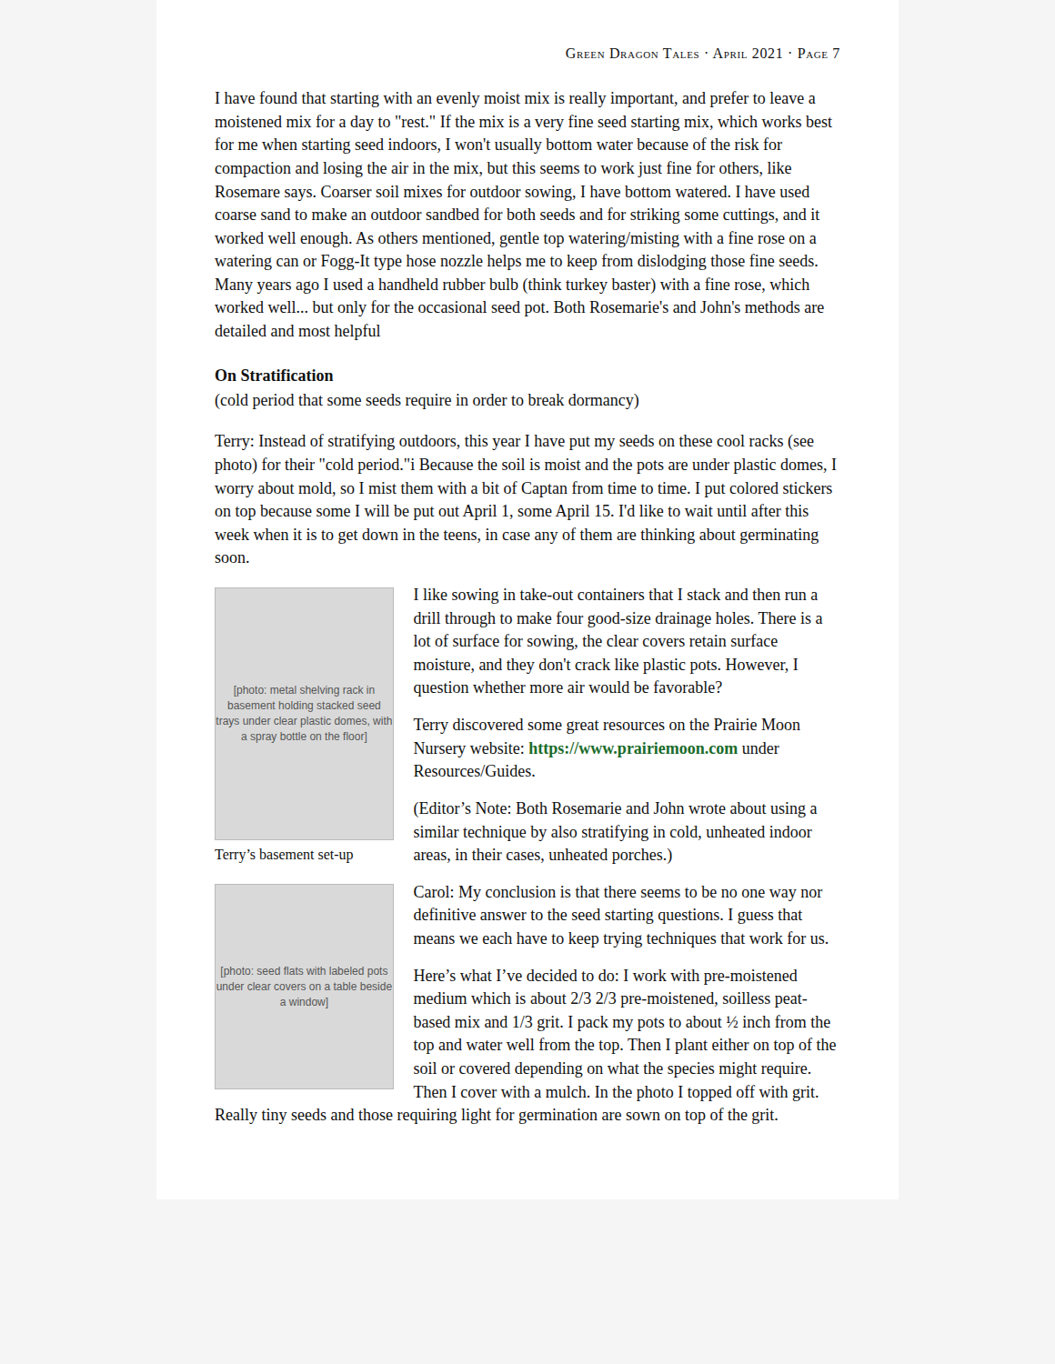Green Dragon Tales · April 2021 · Page 7
I have found that starting with an evenly moist mix is really important, and prefer to leave a moistened mix for a day to "rest." If the mix is a very fine seed starting mix, which works best for me when starting seed indoors, I won't usually bottom water because of the risk for compaction and losing the air in the mix, but this seems to work just fine for others, like Rosemare says. Coarser soil mixes for outdoor sowing, I have bottom watered. I have used coarse sand to make an outdoor sandbed for both seeds and for striking some cuttings, and it worked well enough. As others mentioned, gentle top watering/misting with a fine rose on a watering can or Fogg-It type hose nozzle helps me to keep from dislodging those fine seeds. Many years ago I used a handheld rubber bulb (think turkey baster) with a fine rose, which worked well... but only for the occasional seed pot. Both Rosemarie's and John's methods are detailed and most helpful
On Stratification
(cold period that some seeds require in order to break dormancy)
Terry: Instead of stratifying outdoors, this year I have put my seeds on these cool racks (see photo) for their "cold period."i Because the soil is moist and the pots are under plastic domes, I worry about mold, so I mist them with a bit of Captan from time to time. I put colored stickers on top because some I will be put out April 1, some April 15. I'd like to wait until after this week when it is to get down in the teens, in case any of them are thinking about germinating soon.
[photo: metal shelving rack in basement holding stacked seed trays under clear plastic domes, with a spray bottle on the floor]
Terry’s basement set-up
I like sowing in take-out containers that I stack and then run a drill through to make four good-size drainage holes. There is a lot of surface for sowing, the clear covers retain surface moisture, and they don't crack like plastic pots. However, I question whether more air would be favorable?
Terry discovered some great resources on the Prairie Moon Nursery website: https://www.prairiemoon.com under Resources/Guides.
(Editor’s Note: Both Rosemarie and John wrote about using a similar technique by also stratifying in cold, unheated indoor areas, in their cases, unheated porches.)
[photo: seed flats with labeled pots under clear covers on a table beside a window]
Carol: My conclusion is that there seems to be no one way nor definitive answer to the seed starting questions. I guess that means we each have to keep trying techniques that work for us.
Here’s what I’ve decided to do: I work with pre-moistened medium which is about 2/3 2/3 pre-moistened, soilless peat-based mix and 1/3 grit. I pack my pots to about ½ inch from the top and water well from the top. Then I plant either on top of the soil or covered depending on what the species might require. Then I cover with a mulch. In the photo I topped off with grit. Really tiny seeds and those requiring light for germination are sown on top of the grit.